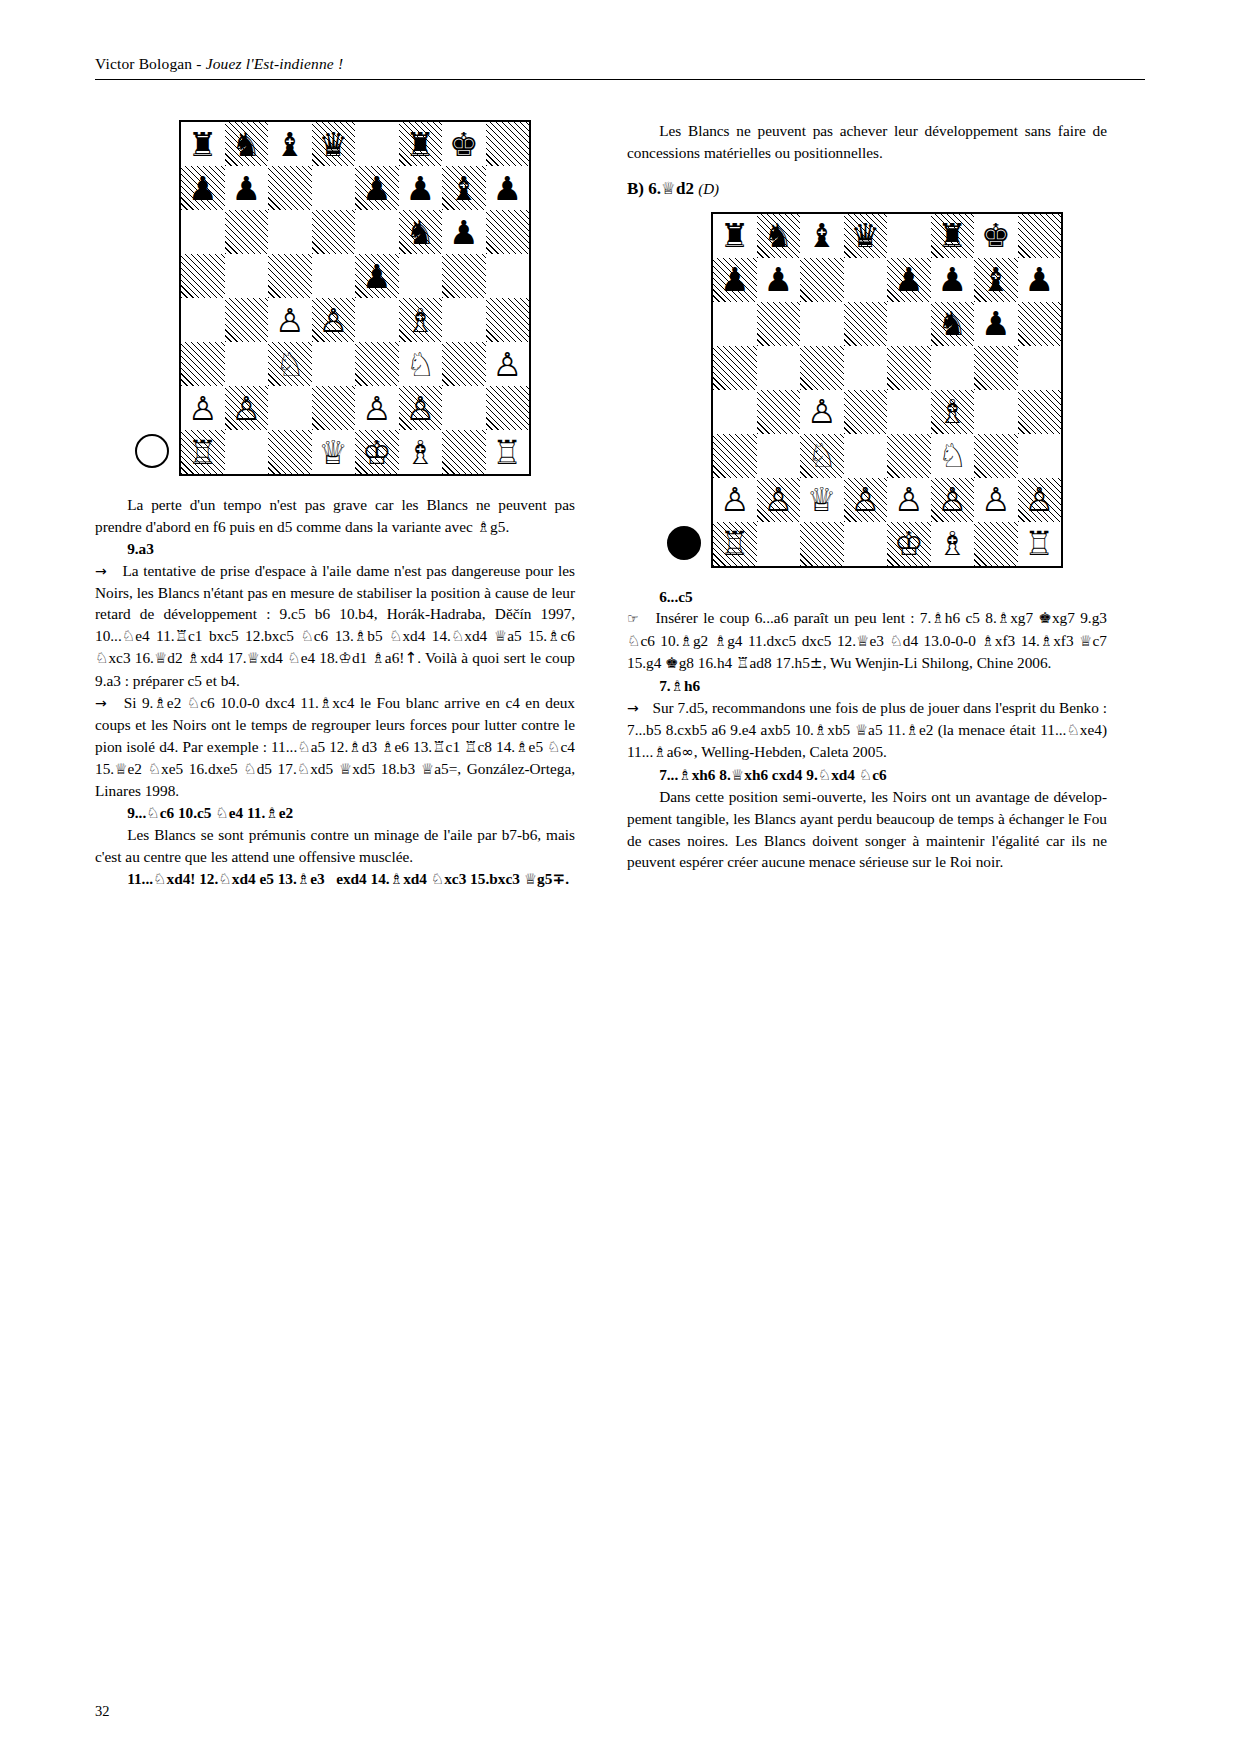Victor Bologan - Jouez l'Est-indienne !
| ♜ | ♞ | ♝ | ♛ | | ♜ | ♚ | |
| ♟ | ♟ | | | ♟ | ♟ | ♝ | ♟ |
| | | | | | ♞ | ♟ | |
| | | | | ♟ | | | |
| | | ♙ | ♙ | | ♗ | | |
| | | ♘ | | | ♘ | | ♙ |
| ♙ | ♙ | | | ♙ | ♙ | | |
| ♖ | | | ♕ | ♔ | ♗ | | ♖ |
La perte d'un tempo n'est pas grave car les Blancs ne peuvent pas prendre d'abord en f6 puis en d5 comme dans la variante avec ♗g5.
9.a3
→ La tentative de prise d'espace à l'aile dame n'est pas dangereuse pour les Noirs, les Blancs n'étant pas en mesure de stabiliser la position à cause de leur retard de développement : 9.c5 b6 10.b4, Horák-Hadraba, Děčín 1997, 10...♘e4 11.♖c1 bxc5 12.bxc5 ♘c6 13.♗b5 ♘xd4 14.♘xd4 ♕a5 15.♗c6 ♘xc3 16.♕d2 ♗xd4 17.♕xd4 ♘e4 18.♔d1 ♗a6!↑. Voilà à quoi sert le coup 9.a3 : préparer c5 et b4.
→ Si 9.♗e2 ♘c6 10.0-0 dxc4 11.♗xc4 le Fou blanc arrive en c4 en deux coups et les Noirs ont le temps de regrouper leurs forces pour lutter contre le pion isolé d4. Par exemple : 11...♘a5 12.♗d3 ♗e6 13.♖c1 ♖c8 14.♗e5 ♘c4 15.♕e2 ♘xe5 16.dxe5 ♘d5 17.♘xd5 ♕xd5 18.b3 ♕a5=, González-Ortega, Linares 1998.
9...♘c6 10.c5 ♘e4 11.♗e2
Les Blancs se sont prémunis contre un minage de l'aile par b7-b6, mais c'est au centre que les attend une offensive musclée.
11...♘xd4! 12.♘xd4 e5 13.♗e3 exd4 14.♗xd4 ♘xc3 15.bxc3 ♕g5∓.
Les Blancs ne peuvent pas achever leur développement sans faire de concessions matérielles ou positionnelles.
B) 6.♕d2 (D)
| ♜ | ♞ | ♝ | ♛ | | ♜ | ♚ | |
| ♟ | ♟ | | | ♟ | ♟ | ♝ | ♟ |
| | | | | | ♞ | ♟ | |
| | | ♙ | | | ♗ | | |
| | | ♘ | | | ♘ | | |
| ♙ | ♙ | ♕ | ♙ | ♙ | ♙ | ♙ | ♙ |
| ♖ | | | | ♔ | ♗ | | ♖ |
6...c5
☞ Insérer le coup 6...a6 paraît un peu lent : 7.♗h6 c5 8.♗xg7 ♚xg7 9.g3 ♘c6 10.♗g2 ♗g4 11.dxc5 dxc5 12.♕e3 ♘d4 13.0-0-0 ♗xf3 14.♗xf3 ♕c7 15.g4 ♚g8 16.h4 ♖ad8 17.h5±, Wu Wenjin-Li Shilong, Chine 2006.
7.♗h6
→ Sur 7.d5, recommandons une fois de plus de jouer dans l'esprit du Benko : 7...b5 8.cxb5 a6 9.e4 axb5 10.♗xb5 ♕a5 11.♗e2 (la menace était 11...♘xe4) 11...♗a6∞, Welling-Hebden, Caleta 2005.
7...♗xh6 8.♕xh6 cxd4 9.♘xd4 ♘c6
Dans cette position semi-ouverte, les Noirs ont un avantage de développement tangible, les Blancs ayant perdu beaucoup de temps à échanger le Fou de cases noires. Les Blancs doivent songer à maintenir l'égalité car ils ne peuvent espérer créer aucune menace sérieuse sur le Roi noir.
32